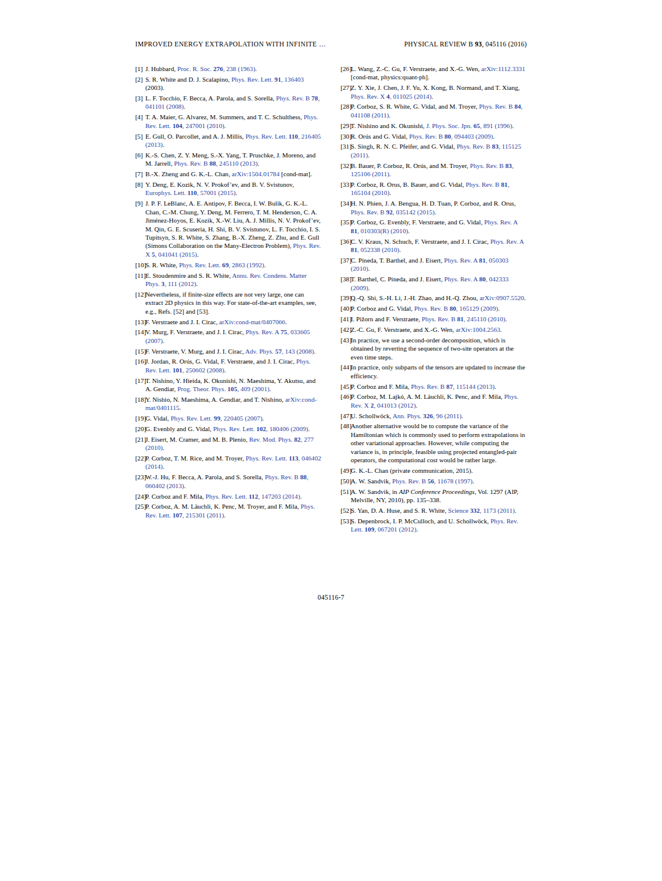Improved energy extrapolation with infinite …
Physical Review B 93, 045116 (2016)
[1] J. Hubbard, Proc. R. Soc. 276, 238 (1963).
[2] S. R. White and D. J. Scalapino, Phys. Rev. Lett. 91, 136403 (2003).
[3] L. F. Tocchio, F. Becca, A. Parola, and S. Sorella, Phys. Rev. B 78, 041101 (2008).
[4] T. A. Maier, G. Alvarez, M. Summers, and T. C. Schulthess, Phys. Rev. Lett. 104, 247001 (2010).
[5] E. Gull, O. Parcollet, and A. J. Millis, Phys. Rev. Lett. 110, 216405 (2013).
[6] K.-S. Chen, Z. Y. Meng, S.-X. Yang, T. Pruschke, J. Moreno, and M. Jarrell, Phys. Rev. B 88, 245110 (2013).
[7] B.-X. Zheng and G. K.-L. Chan, arXiv:1504.01784 [cond-mat].
[8] Y. Deng, E. Kozik, N. V. Prokof’ev, and B. V. Svistunov, Europhys. Lett. 110, 57001 (2015).
[9] J. P. F. LeBlanc, A. E. Antipov, F. Becca, I. W. Bulik, G. K.-L. Chan, C.-M. Chung, Y. Deng, M. Ferrero, T. M. Henderson, C. A. Jiménez-Hoyos, E. Kozik, X.-W. Liu, A. J. Millis, N. V. Prokof’ev, M. Qin, G. E. Scuseria, H. Shi, B. V. Svistunov, L. F. Tocchio, I. S. Tupitsyn, S. R. White, S. Zhang, B.-X. Zheng, Z. Zhu, and E. Gull (Simons Collaboration on the Many-Electron Problem), Phys. Rev. X 5, 041041 (2015).
[10] S. R. White, Phys. Rev. Lett. 69, 2863 (1992).
[11] E. Stoudenmire and S. R. White, Annu. Rev. Condens. Matter Phys. 3, 111 (2012).
[12] Nevertheless, if finite-size effects are not very large, one can extract 2D physics in this way. For state-of-the-art examples, see, e.g., Refs. [52] and [53].
[13] F. Verstraete and J. I. Cirac, arXiv:cond-mat/0407066.
[14] V. Murg, F. Verstraete, and J. I. Cirac, Phys. Rev. A 75, 033605 (2007).
[15] F. Verstraete, V. Murg, and J. I. Cirac, Adv. Phys. 57, 143 (2008).
[16] J. Jordan, R. Orús, G. Vidal, F. Verstraete, and J. I. Cirac, Phys. Rev. Lett. 101, 250602 (2008).
[17] T. Nishino, Y. Hieida, K. Okunishi, N. Maeshima, Y. Akutsu, and A. Gendiar, Prog. Theor. Phys. 105, 409 (2001).
[18] Y. Nishio, N. Maeshima, A. Gendiar, and T. Nishino, arXiv:cond-mat/0401115.
[19] G. Vidal, Phys. Rev. Lett. 99, 220405 (2007).
[20] G. Evenbly and G. Vidal, Phys. Rev. Lett. 102, 180406 (2009).
[21] J. Eisert, M. Cramer, and M. B. Plenio, Rev. Mod. Phys. 82, 277 (2010).
[22] P. Corboz, T. M. Rice, and M. Troyer, Phys. Rev. Lett. 113, 046402 (2014).
[23] W.-J. Hu, F. Becca, A. Parola, and S. Sorella, Phys. Rev. B 88, 060402 (2013).
[24] P. Corboz and F. Mila, Phys. Rev. Lett. 112, 147203 (2014).
[25] P. Corboz, A. M. Läuchli, K. Penc, M. Troyer, and F. Mila, Phys. Rev. Lett. 107, 215301 (2011).
[26] L. Wang, Z.-C. Gu, F. Verstraete, and X.-G. Wen, arXiv:1112.3331 [cond-mat, physics:quant-ph].
[27] Z. Y. Xie, J. Chen, J. F. Yu, X. Kong, B. Normand, and T. Xiang, Phys. Rev. X 4, 011025 (2014).
[28] P. Corboz, S. R. White, G. Vidal, and M. Troyer, Phys. Rev. B 84, 041108 (2011).
[29] T. Nishino and K. Okunishi, J. Phys. Soc. Jpn. 65, 891 (1996).
[30] R. Orús and G. Vidal, Phys. Rev. B 80, 094403 (2009).
[31] S. Singh, R. N. C. Pfeifer, and G. Vidal, Phys. Rev. B 83, 115125 (2011).
[32] B. Bauer, P. Corboz, R. Orús, and M. Troyer, Phys. Rev. B 83, 125106 (2011).
[33] P. Corboz, R. Orus, B. Bauer, and G. Vidal, Phys. Rev. B 81, 165104 (2010).
[34] H. N. Phien, J. A. Bengua, H. D. Tuan, P. Corboz, and R. Orus, Phys. Rev. B 92, 035142 (2015).
[35] P. Corboz, G. Evenbly, F. Verstraete, and G. Vidal, Phys. Rev. A 81, 010303(R) (2010).
[36] C. V. Kraus, N. Schuch, F. Verstraete, and J. I. Cirac, Phys. Rev. A 81, 052338 (2010).
[37] C. Pineda, T. Barthel, and J. Eisert, Phys. Rev. A 81, 050303 (2010).
[38] T. Barthel, C. Pineda, and J. Eisert, Phys. Rev. A 80, 042333 (2009).
[39] Q.-Q. Shi, S.-H. Li, J.-H. Zhao, and H.-Q. Zhou, arXiv:0907.5520.
[40] P. Corboz and G. Vidal, Phys. Rev. B 80, 165129 (2009).
[41] I. Pižorn and F. Verstraete, Phys. Rev. B 81, 245110 (2010).
[42] Z.-C. Gu, F. Verstraete, and X.-G. Wen, arXiv:1004.2563.
[43] In practice, we use a second-order decomposition, which is obtained by reverting the sequence of two-site operators at the even time steps.
[44] In practice, only subparts of the tensors are updated to increase the efficiency.
[45] P. Corboz and F. Mila, Phys. Rev. B 87, 115144 (2013).
[46] P. Corboz, M. Lajkó, A. M. Läuchli, K. Penc, and F. Mila, Phys. Rev. X 2, 041013 (2012).
[47] U. Schollwöck, Ann. Phys. 326, 96 (2011).
[48] Another alternative would be to compute the variance of the Hamiltonian which is commonly used to perform extrapolations in other variational approaches. However, while computing the variance is, in principle, feasible using projected entangled-pair operators, the computational cost would be rather large.
[49] G. K.-L. Chan (private communication, 2015).
[50] A. W. Sandvik, Phys. Rev. B 56, 11678 (1997).
[51] A. W. Sandvik, in AIP Conference Proceedings, Vol. 1297 (AIP, Melville, NY, 2010), pp. 135–338.
[52] S. Yan, D. A. Huse, and S. R. White, Science 332, 1173 (2011).
[53] S. Depenbrock, I. P. McCulloch, and U. Schollwöck, Phys. Rev. Lett. 109, 067201 (2012).
045116-7